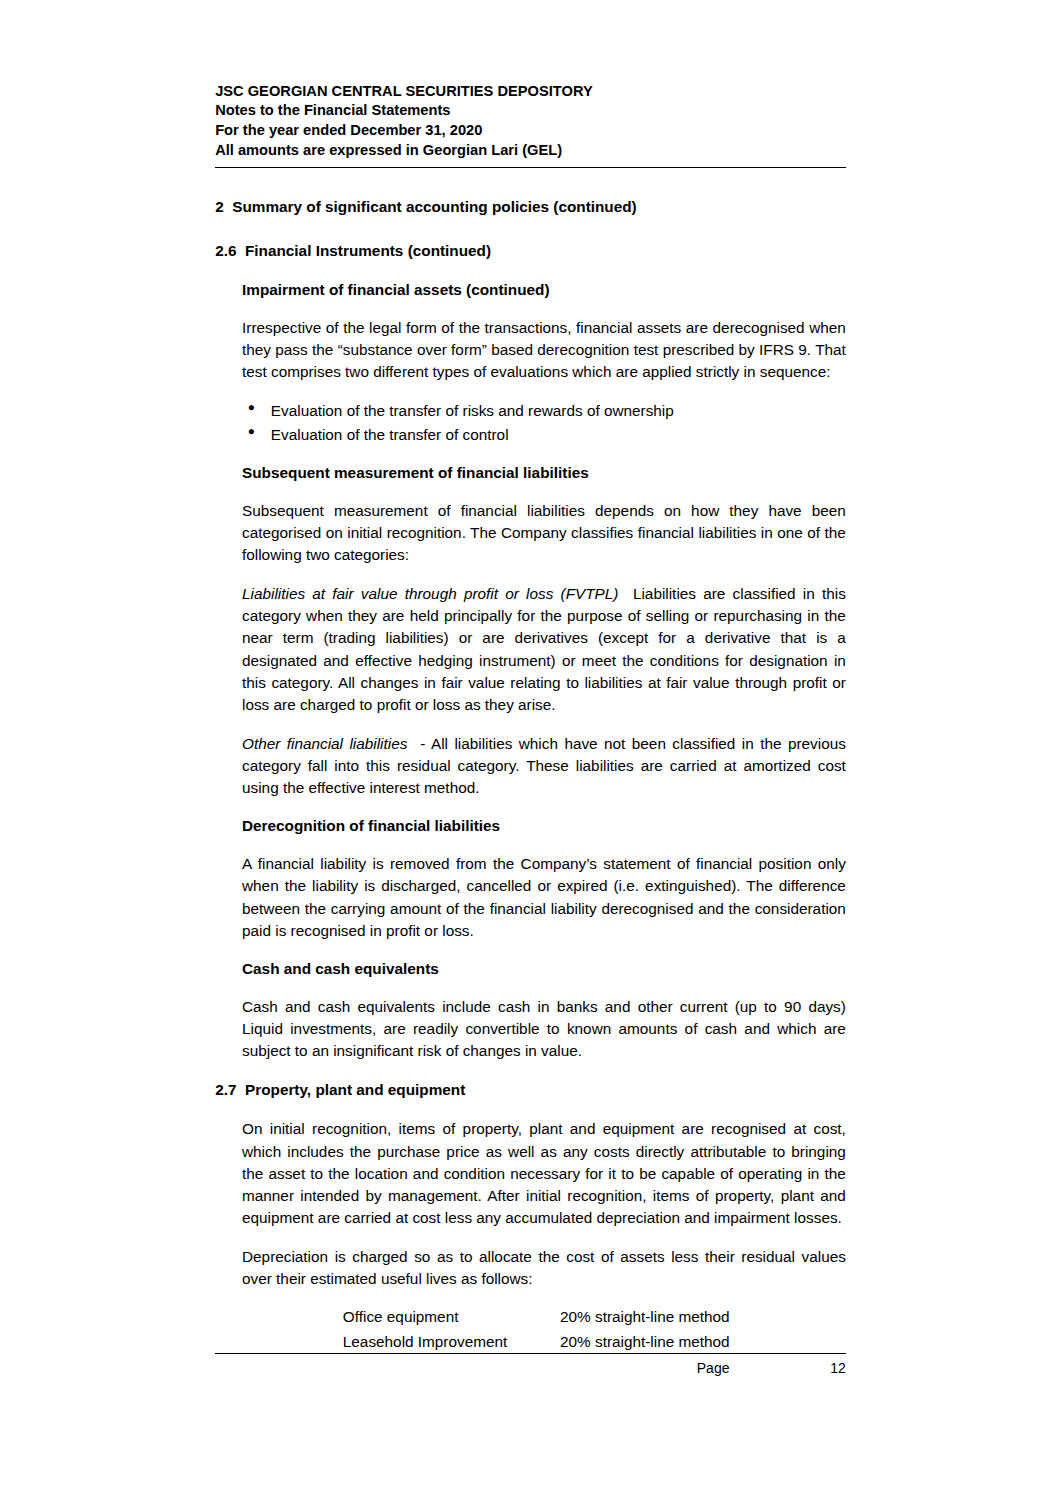JSC GEORGIAN CENTRAL SECURITIES DEPOSITORY
Notes to the Financial Statements
For the year ended December 31, 2020
All amounts are expressed in Georgian Lari (GEL)
2 Summary of significant accounting policies (continued)
2.6 Financial Instruments (continued)
Impairment of financial assets (continued)
Irrespective of the legal form of the transactions, financial assets are derecognised when they pass the “substance over form” based derecognition test prescribed by IFRS 9. That test comprises two different types of evaluations which are applied strictly in sequence:
Evaluation of the transfer of risks and rewards of ownership
Evaluation of the transfer of control
Subsequent measurement of financial liabilities
Subsequent measurement of financial liabilities depends on how they have been categorised on initial recognition. The Company classifies financial liabilities in one of the following two categories:
Liabilities at fair value through profit or loss (FVTPL) Liabilities are classified in this category when they are held principally for the purpose of selling or repurchasing in the near term (trading liabilities) or are derivatives (except for a derivative that is a designated and effective hedging instrument) or meet the conditions for designation in this category. All changes in fair value relating to liabilities at fair value through profit or loss are charged to profit or loss as they arise.
Other financial liabilities - All liabilities which have not been classified in the previous category fall into this residual category. These liabilities are carried at amortized cost using the effective interest method.
Derecognition of financial liabilities
A financial liability is removed from the Company’s statement of financial position only when the liability is discharged, cancelled or expired (i.e. extinguished). The difference between the carrying amount of the financial liability derecognised and the consideration paid is recognised in profit or loss.
Cash and cash equivalents
Cash and cash equivalents include cash in banks and other current (up to 90 days) Liquid investments, are readily convertible to known amounts of cash and which are subject to an insignificant risk of changes in value.
2.7 Property, plant and equipment
On initial recognition, items of property, plant and equipment are recognised at cost, which includes the purchase price as well as any costs directly attributable to bringing the asset to the location and condition necessary for it to be capable of operating in the manner intended by management. After initial recognition, items of property, plant and equipment are carried at cost less any accumulated depreciation and impairment losses.
Depreciation is charged so as to allocate the cost of assets less their residual values over their estimated useful lives as follows:
| Office equipment | 20% straight-line method |
| Leasehold Improvement | 20% straight-line method |
Page 12